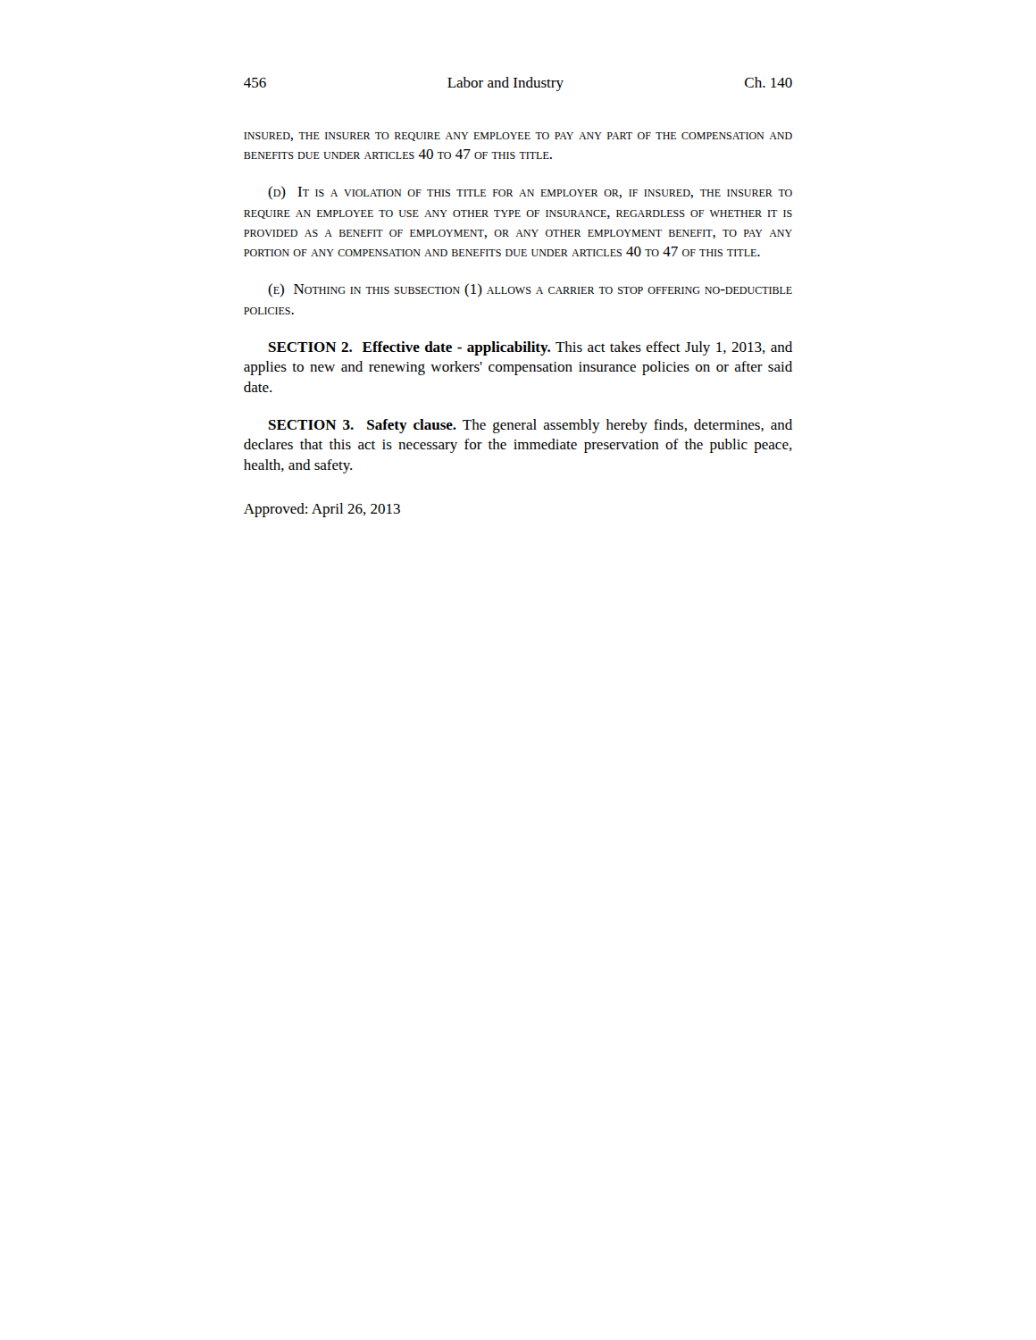456 Labor and Industry Ch. 140
insured, the insurer to require any employee to pay any part of the compensation and benefits due under articles 40 to 47 of this title.
(d) It is a violation of this title for an employer or, if insured, the insurer to require an employee to use any other type of insurance, regardless of whether it is provided as a benefit of employment, or any other employment benefit, to pay any portion of any compensation and benefits due under articles 40 to 47 of this title.
(e) Nothing in this subsection (1) allows a carrier to stop offering no-deductible policies.
SECTION 2. Effective date - applicability. This act takes effect July 1, 2013, and applies to new and renewing workers' compensation insurance policies on or after said date.
SECTION 3. Safety clause. The general assembly hereby finds, determines, and declares that this act is necessary for the immediate preservation of the public peace, health, and safety.
Approved: April 26, 2013